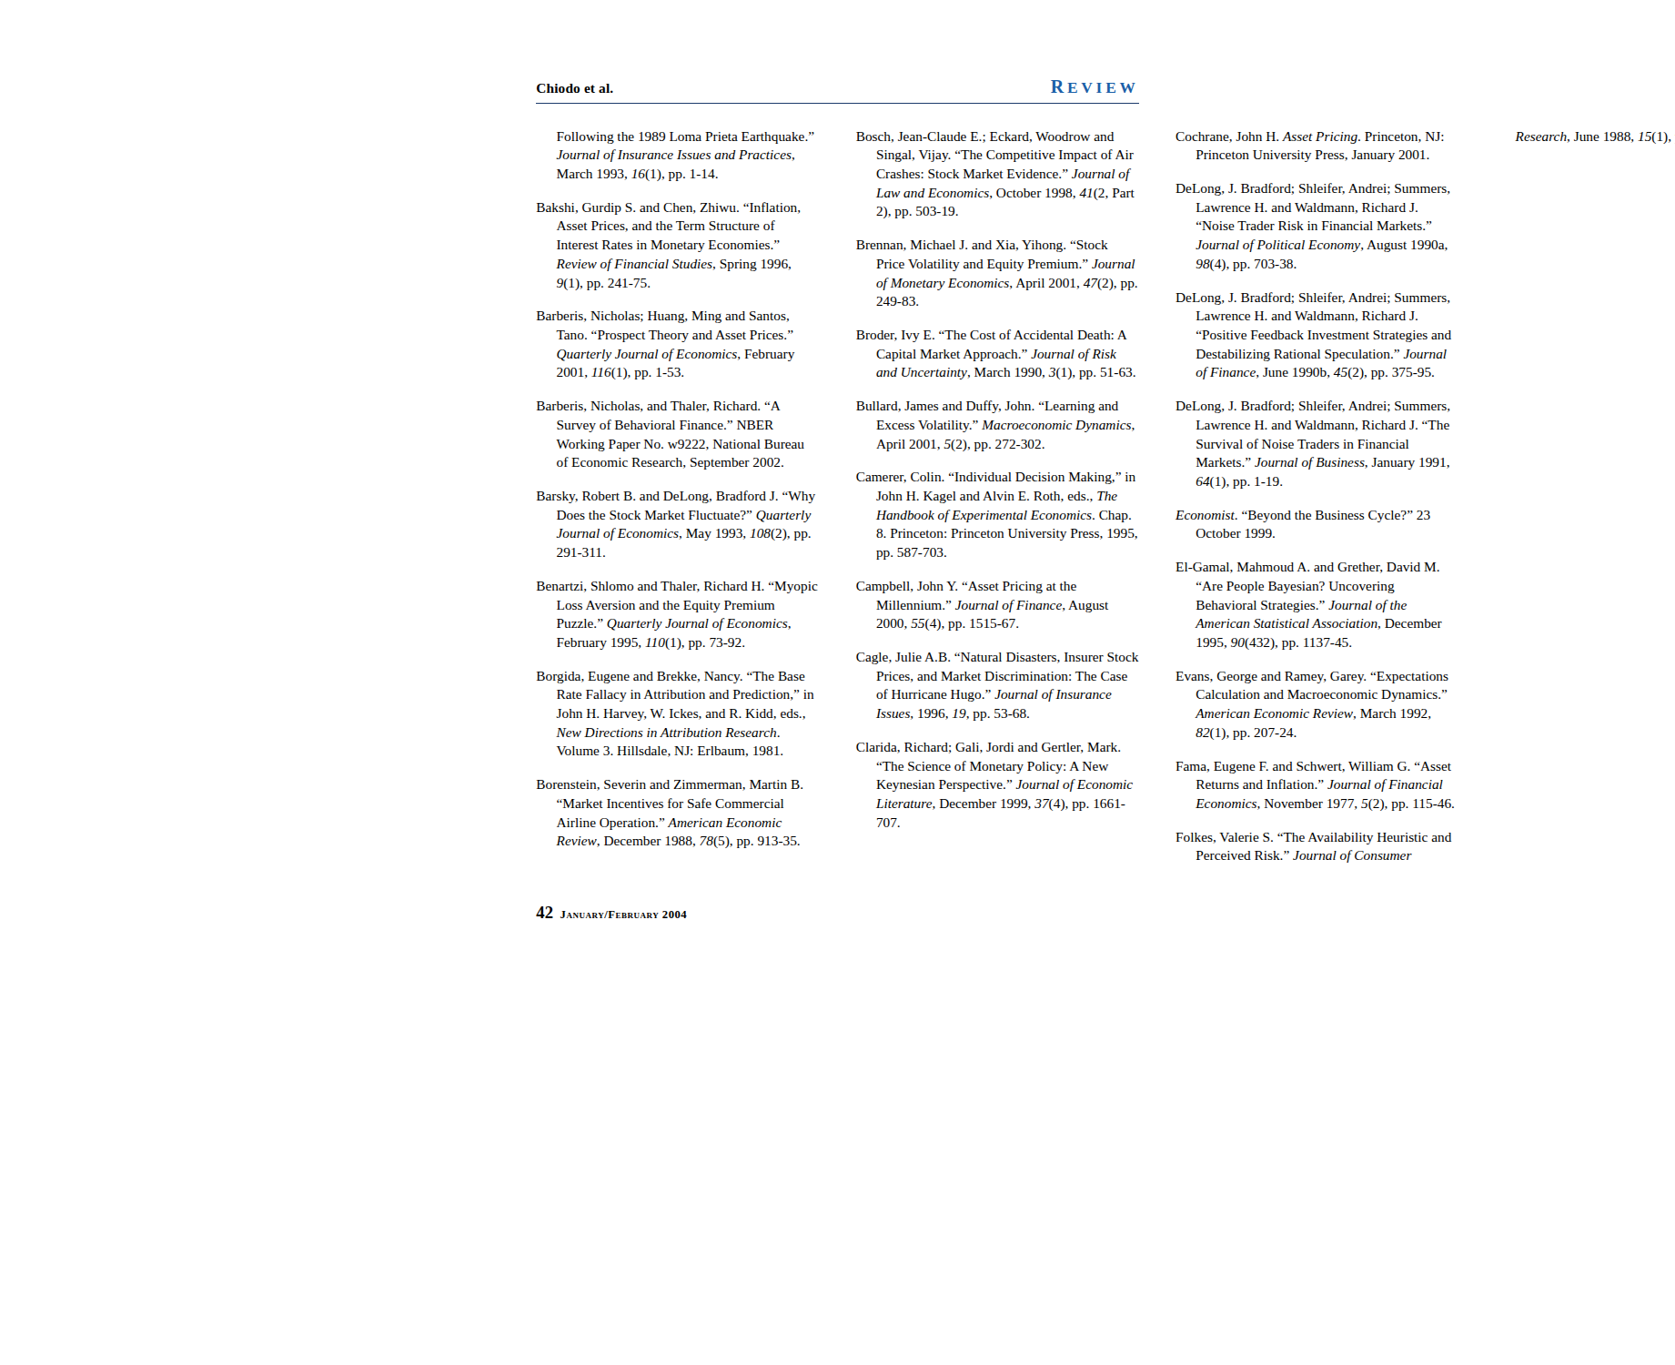Chiodo et al.
REVIEW
Following the 1989 Loma Prieta Earthquake.” Journal of Insurance Issues and Practices, March 1993, 16(1), pp. 1-14.
Bakshi, Gurdip S. and Chen, Zhiwu. “Inflation, Asset Prices, and the Term Structure of Interest Rates in Monetary Economies.” Review of Financial Studies, Spring 1996, 9(1), pp. 241-75.
Barberis, Nicholas; Huang, Ming and Santos, Tano. “Prospect Theory and Asset Prices.” Quarterly Journal of Economics, February 2001, 116(1), pp. 1-53.
Barberis, Nicholas, and Thaler, Richard. “A Survey of Behavioral Finance.” NBER Working Paper No. w9222, National Bureau of Economic Research, September 2002.
Barsky, Robert B. and DeLong, Bradford J. “Why Does the Stock Market Fluctuate?” Quarterly Journal of Economics, May 1993, 108(2), pp. 291-311.
Benartzi, Shlomo and Thaler, Richard H. “Myopic Loss Aversion and the Equity Premium Puzzle.” Quarterly Journal of Economics, February 1995, 110(1), pp. 73-92.
Borgida, Eugene and Brekke, Nancy. “The Base Rate Fallacy in Attribution and Prediction,” in John H. Harvey, W. Ickes, and R. Kidd, eds., New Directions in Attribution Research. Volume 3. Hillsdale, NJ: Erlbaum, 1981.
Borenstein, Severin and Zimmerman, Martin B. “Market Incentives for Safe Commercial Airline Operation.” American Economic Review, December 1988, 78(5), pp. 913-35.
Bosch, Jean-Claude E.; Eckard, Woodrow and Singal, Vijay. “The Competitive Impact of Air Crashes: Stock Market Evidence.” Journal of Law and Economics, October 1998, 41(2, Part 2), pp. 503-19.
Brennan, Michael J. and Xia, Yihong. “Stock Price Volatility and Equity Premium.” Journal of Monetary Economics, April 2001, 47(2), pp. 249-83.
Broder, Ivy E. “The Cost of Accidental Death: A Capital Market Approach.” Journal of Risk and Uncertainty, March 1990, 3(1), pp. 51-63.
Bullard, James and Duffy, John. “Learning and Excess Volatility.” Macroeconomic Dynamics, April 2001, 5(2), pp. 272-302.
Camerer, Colin. “Individual Decision Making,” in John H. Kagel and Alvin E. Roth, eds., The Handbook of Experimental Economics. Chap. 8. Princeton: Princeton University Press, 1995, pp. 587-703.
Campbell, John Y. “Asset Pricing at the Millennium.” Journal of Finance, August 2000, 55(4), pp. 1515-67.
Cagle, Julie A.B. “Natural Disasters, Insurer Stock Prices, and Market Discrimination: The Case of Hurricane Hugo.” Journal of Insurance Issues, 1996, 19, pp. 53-68.
Clarida, Richard; Gali, Jordi and Gertler, Mark. “The Science of Monetary Policy: A New Keynesian Perspective.” Journal of Economic Literature, December 1999, 37(4), pp. 1661-707.
Cochrane, John H. Asset Pricing. Princeton, NJ: Princeton University Press, January 2001.
DeLong, J. Bradford; Shleifer, Andrei; Summers, Lawrence H. and Waldmann, Richard J. “Noise Trader Risk in Financial Markets.” Journal of Political Economy, August 1990a, 98(4), pp. 703-38.
DeLong, J. Bradford; Shleifer, Andrei; Summers, Lawrence H. and Waldmann, Richard J. “Positive Feedback Investment Strategies and Destabilizing Rational Speculation.” Journal of Finance, June 1990b, 45(2), pp. 375-95.
DeLong, J. Bradford; Shleifer, Andrei; Summers, Lawrence H. and Waldmann, Richard J. “The Survival of Noise Traders in Financial Markets.” Journal of Business, January 1991, 64(1), pp. 1-19.
Economist. “Beyond the Business Cycle?” 23 October 1999.
El-Gamal, Mahmoud A. and Grether, David M. “Are People Bayesian? Uncovering Behavioral Strategies.” Journal of the American Statistical Association, December 1995, 90(432), pp. 1137-45.
Evans, George and Ramey, Garey. “Expectations Calculation and Macroeconomic Dynamics.” American Economic Review, March 1992, 82(1), pp. 207-24.
Fama, Eugene F. and Schwert, William G. “Asset Returns and Inflation.” Journal of Financial Economics, November 1977, 5(2), pp. 115-46.
Folkes, Valerie S. “The Availability Heuristic and Perceived Risk.” Journal of Consumer Research, June 1988, 15(1), pp. 13-23.
42 January/February 2004